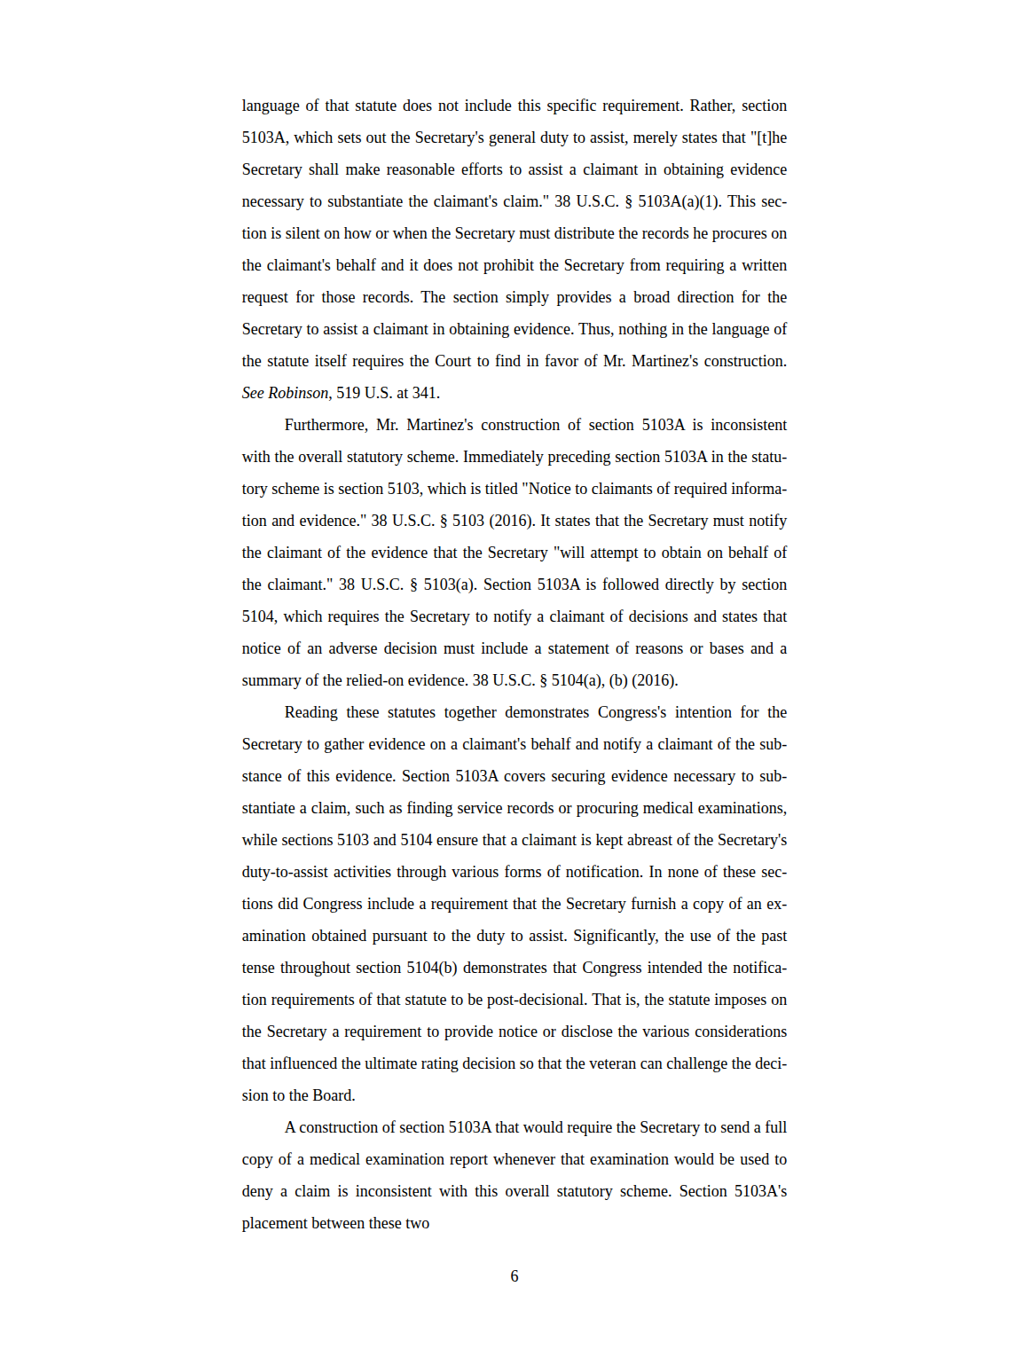language of that statute does not include this specific requirement. Rather, section 5103A, which sets out the Secretary's general duty to assist, merely states that "[t]he Secretary shall make reasonable efforts to assist a claimant in obtaining evidence necessary to substantiate the claimant's claim." 38 U.S.C. § 5103A(a)(1). This section is silent on how or when the Secretary must distribute the records he procures on the claimant's behalf and it does not prohibit the Secretary from requiring a written request for those records. The section simply provides a broad direction for the Secretary to assist a claimant in obtaining evidence. Thus, nothing in the language of the statute itself requires the Court to find in favor of Mr. Martinez's construction. See Robinson, 519 U.S. at 341.
Furthermore, Mr. Martinez's construction of section 5103A is inconsistent with the overall statutory scheme. Immediately preceding section 5103A in the statutory scheme is section 5103, which is titled "Notice to claimants of required information and evidence." 38 U.S.C. § 5103 (2016). It states that the Secretary must notify the claimant of the evidence that the Secretary "will attempt to obtain on behalf of the claimant." 38 U.S.C. § 5103(a). Section 5103A is followed directly by section 5104, which requires the Secretary to notify a claimant of decisions and states that notice of an adverse decision must include a statement of reasons or bases and a summary of the relied-on evidence. 38 U.S.C. § 5104(a), (b) (2016).
Reading these statutes together demonstrates Congress's intention for the Secretary to gather evidence on a claimant's behalf and notify a claimant of the substance of this evidence. Section 5103A covers securing evidence necessary to substantiate a claim, such as finding service records or procuring medical examinations, while sections 5103 and 5104 ensure that a claimant is kept abreast of the Secretary's duty-to-assist activities through various forms of notification. In none of these sections did Congress include a requirement that the Secretary furnish a copy of an examination obtained pursuant to the duty to assist. Significantly, the use of the past tense throughout section 5104(b) demonstrates that Congress intended the notification requirements of that statute to be post-decisional. That is, the statute imposes on the Secretary a requirement to provide notice or disclose the various considerations that influenced the ultimate rating decision so that the veteran can challenge the decision to the Board.
A construction of section 5103A that would require the Secretary to send a full copy of a medical examination report whenever that examination would be used to deny a claim is inconsistent with this overall statutory scheme. Section 5103A's placement between these two
6